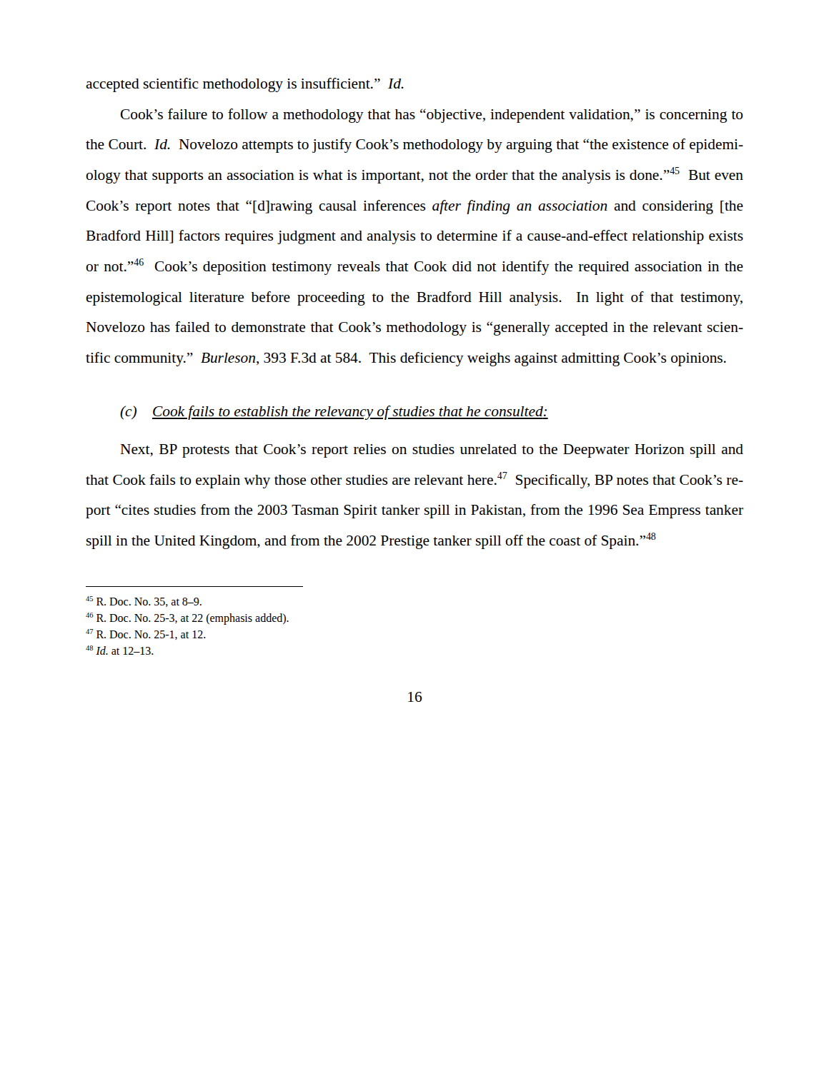accepted scientific methodology is insufficient.” Id.
Cook’s failure to follow a methodology that has “objective, independent validation,” is concerning to the Court. Id. Novelozo attempts to justify Cook’s methodology by arguing that “the existence of epidemiology that supports an association is what is important, not the order that the analysis is done.”45 But even Cook’s report notes that “[d]rawing causal inferences after finding an association and considering [the Bradford Hill] factors requires judgment and analysis to determine if a cause-and-effect relationship exists or not.”46 Cook’s deposition testimony reveals that Cook did not identify the required association in the epistemological literature before proceeding to the Bradford Hill analysis. In light of that testimony, Novelozo has failed to demonstrate that Cook’s methodology is “generally accepted in the relevant scientific community.” Burleson, 393 F.3d at 584. This deficiency weighs against admitting Cook’s opinions.
(c) Cook fails to establish the relevancy of studies that he consulted:
Next, BP protests that Cook’s report relies on studies unrelated to the Deepwater Horizon spill and that Cook fails to explain why those other studies are relevant here.47 Specifically, BP notes that Cook’s report “cites studies from the 2003 Tasman Spirit tanker spill in Pakistan, from the 1996 Sea Empress tanker spill in the United Kingdom, and from the 2002 Prestige tanker spill off the coast of Spain.”48
45 R. Doc. No. 35, at 8–9.
46 R. Doc. No. 25-3, at 22 (emphasis added).
47 R. Doc. No. 25-1, at 12.
48 Id. at 12–13.
16